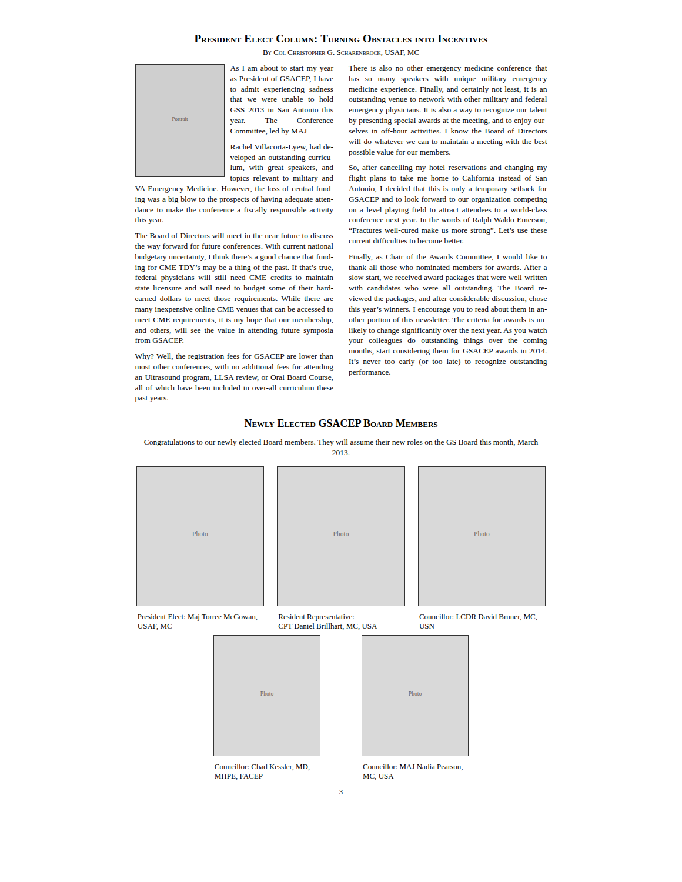President Elect Column: Turning Obstacles into Incentives
By Col Christopher G. Scharenbrock, USAF, MC
As I am about to start my year as President of GSACEP, I have to admit experiencing sadness that we were unable to hold GSS 2013 in San Antonio this year. The Conference Committee, led by MAJ
Rachel Villacorta-Lyew, had developed an outstanding curriculum, with great speakers, and topics relevant to military and VA Emergency Medicine. However, the loss of central funding was a big blow to the prospects of having adequate attendance to make the conference a fiscally responsible activity this year.
The Board of Directors will meet in the near future to discuss the way forward for future conferences. With current national budgetary uncertainty, I think there’s a good chance that funding for CME TDY’s may be a thing of the past. If that’s true, federal physicians will still need CME credits to maintain state licensure and will need to budget some of their hard-earned dollars to meet those requirements. While there are many inexpensive online CME venues that can be accessed to meet CME requirements, it is my hope that our membership, and others, will see the value in attending future symposia from GSACEP.
Why? Well, the registration fees for GSACEP are lower than most other conferences, with no additional fees for attending an Ultrasound program, LLSA review, or Oral Board Course, all of which have been included in over-all curriculum these past years.
There is also no other emergency medicine conference that has so many speakers with unique military emergency medicine experience. Finally, and certainly not least, it is an outstanding venue to network with other military and federal emergency physicians. It is also a way to recognize our talent by presenting special awards at the meeting, and to enjoy ourselves in off-hour activities. I know the Board of Directors will do whatever we can to maintain a meeting with the best possible value for our members.
So, after cancelling my hotel reservations and changing my flight plans to take me home to California instead of San Antonio, I decided that this is only a temporary setback for GSACEP and to look forward to our organization competing on a level playing field to attract attendees to a world-class conference next year. In the words of Ralph Waldo Emerson, “Fractures well-cured make us more strong”. Let’s use these current difficulties to become better.
Finally, as Chair of the Awards Committee, I would like to thank all those who nominated members for awards. After a slow start, we received award packages that were well-written with candidates who were all outstanding. The Board reviewed the packages, and after considerable discussion, chose this year’s winners. I encourage you to read about them in another portion of this newsletter. The criteria for awards is unlikely to change significantly over the next year. As you watch your colleagues do outstanding things over the coming months, start considering them for GSACEP awards in 2014. It’s never too early (or too late) to recognize outstanding performance.
Newly Elected GSACEP Board Members
Congratulations to our newly elected Board members. They will assume their new roles on the GS Board this month, March 2013.
President Elect: Maj Torree McGowan, USAF, MC
Resident Representative:
CPT Daniel Brillhart, MC, USA
Councillor: LCDR David Bruner, MC, USN
Councillor: Chad Kessler, MD, MHPE, FACEP
Councillor: MAJ Nadia Pearson, MC, USA
3